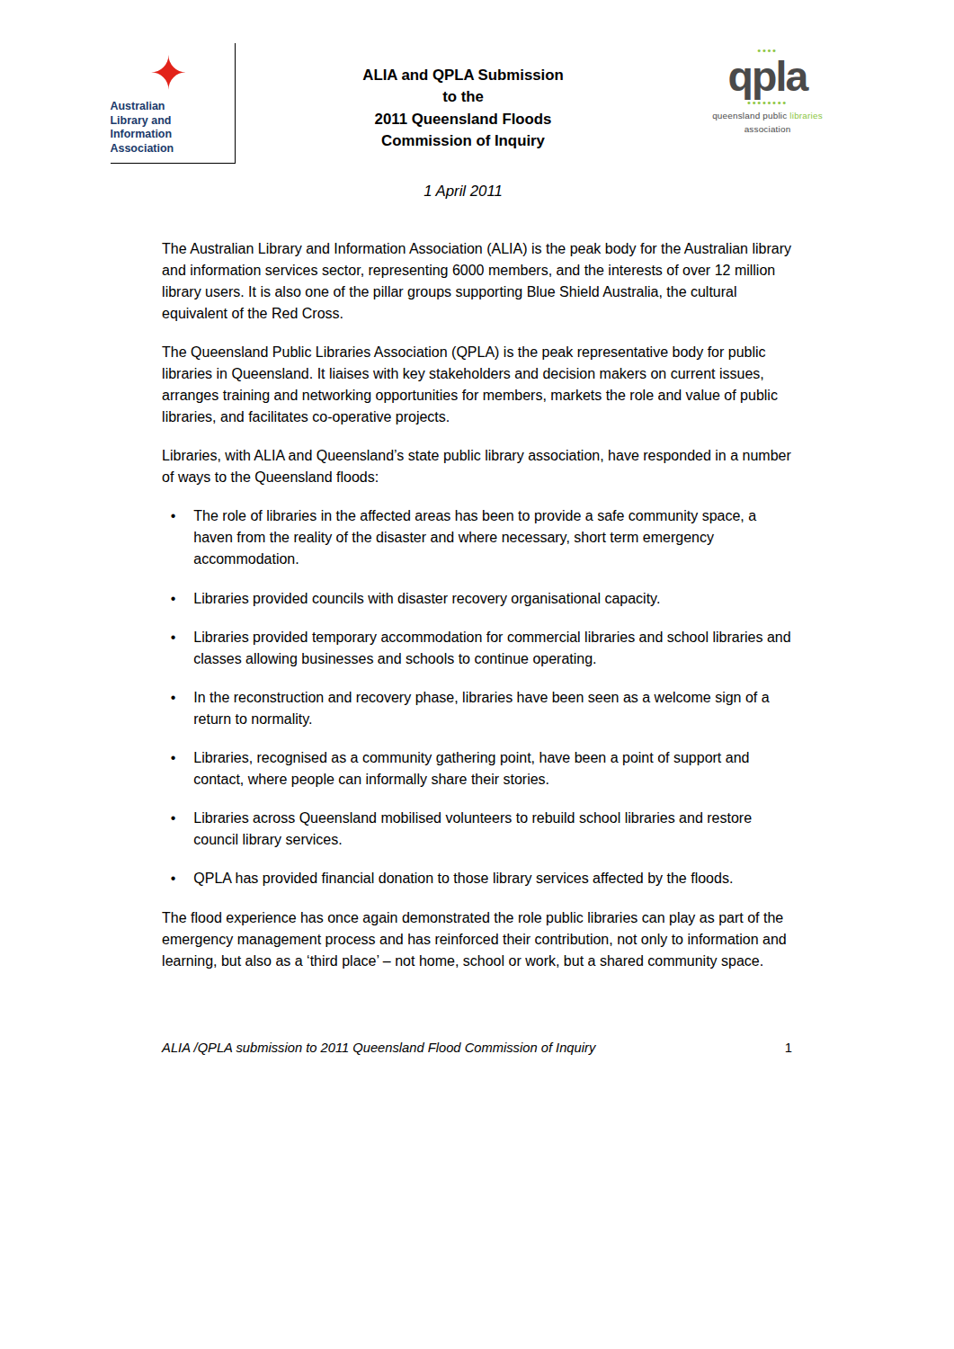✦
Australian
Library and
Information
Association
ALIA and QPLA Submission
to the
2011 Queensland Floods
Commission of Inquiry
1 April 2011
••••
qpla
••••••••
queensland public libraries association
The Australian Library and Information Association (ALIA) is the peak body for the Australian library and information services sector, representing 6000 members, and the interests of over 12 million library users. It is also one of the pillar groups supporting Blue Shield Australia, the cultural equivalent of the Red Cross.
The Queensland Public Libraries Association (QPLA) is the peak representative body for public libraries in Queensland. It liaises with key stakeholders and decision makers on current issues, arranges training and networking opportunities for members, markets the role and value of public libraries, and facilitates co-operative projects.
Libraries, with ALIA and Queensland’s state public library association, have responded in a number of ways to the Queensland floods:
The role of libraries in the affected areas has been to provide a safe community space, a haven from the reality of the disaster and where necessary, short term emergency accommodation.
Libraries provided councils with disaster recovery organisational capacity.
Libraries provided temporary accommodation for commercial libraries and school libraries and classes allowing businesses and schools to continue operating.
In the reconstruction and recovery phase, libraries have been seen as a welcome sign of a return to normality.
Libraries, recognised as a community gathering point, have been a point of support and contact, where people can informally share their stories.
Libraries across Queensland mobilised volunteers to rebuild school libraries and restore council library services.
QPLA has provided financial donation to those library services affected by the floods.
The flood experience has once again demonstrated the role public libraries can play as part of the emergency management process and has reinforced their contribution, not only to information and learning, but also as a ‘third place’ – not home, school or work, but a shared community space.
ALIA /QPLA submission to 2011 Queensland Flood Commission of Inquiry 1